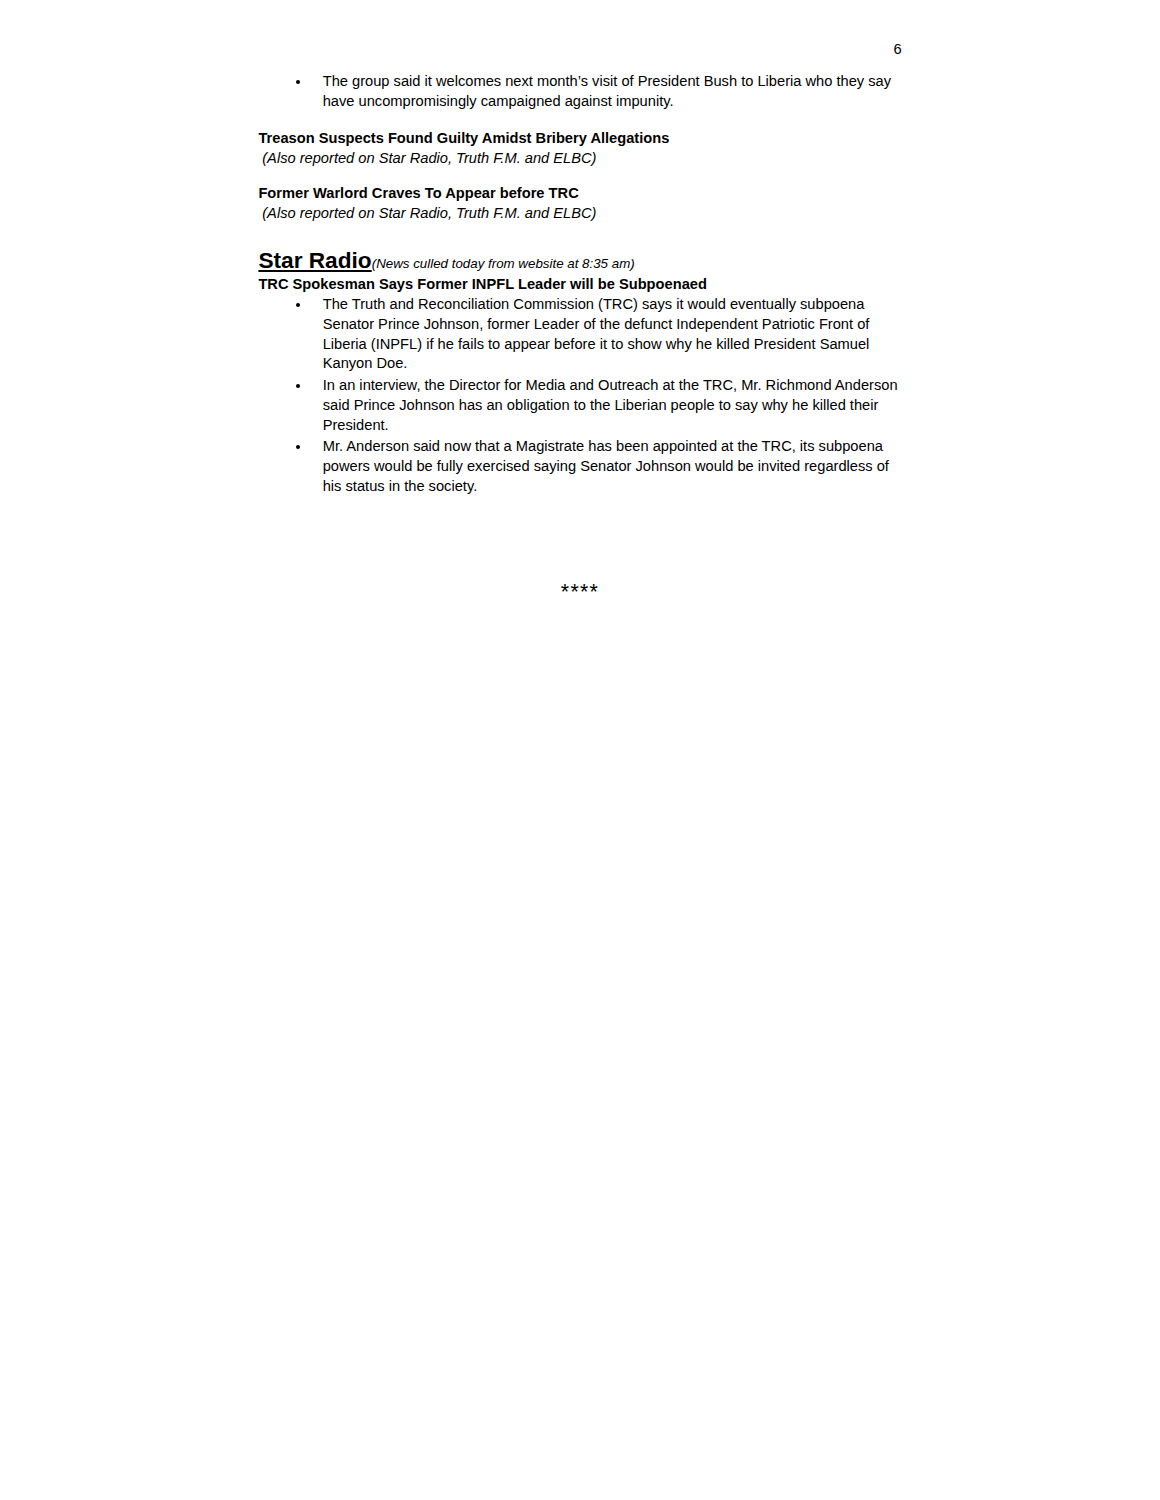6
The group said it welcomes next month’s visit of President Bush to Liberia who they say have uncompromisingly campaigned against impunity.
Treason Suspects Found Guilty Amidst Bribery Allegations
(Also reported on Star Radio, Truth F.M. and ELBC)
Former Warlord Craves To Appear before TRC
(Also reported on Star Radio, Truth F.M. and ELBC)
Star Radio(News culled today from website at 8:35 am)
TRC Spokesman Says Former INPFL Leader will be Subpoenaed
The Truth and Reconciliation Commission (TRC) says it would eventually subpoena Senator Prince Johnson, former Leader of the defunct Independent Patriotic Front of Liberia (INPFL) if he fails to appear before it to show why he killed President Samuel Kanyon Doe.
In an interview, the Director for Media and Outreach at the TRC, Mr. Richmond Anderson said Prince Johnson has an obligation to the Liberian people to say why he killed their President.
Mr. Anderson said now that a Magistrate has been appointed at the TRC, its subpoena powers would be fully exercised saying Senator Johnson would be invited regardless of his status in the society.
****